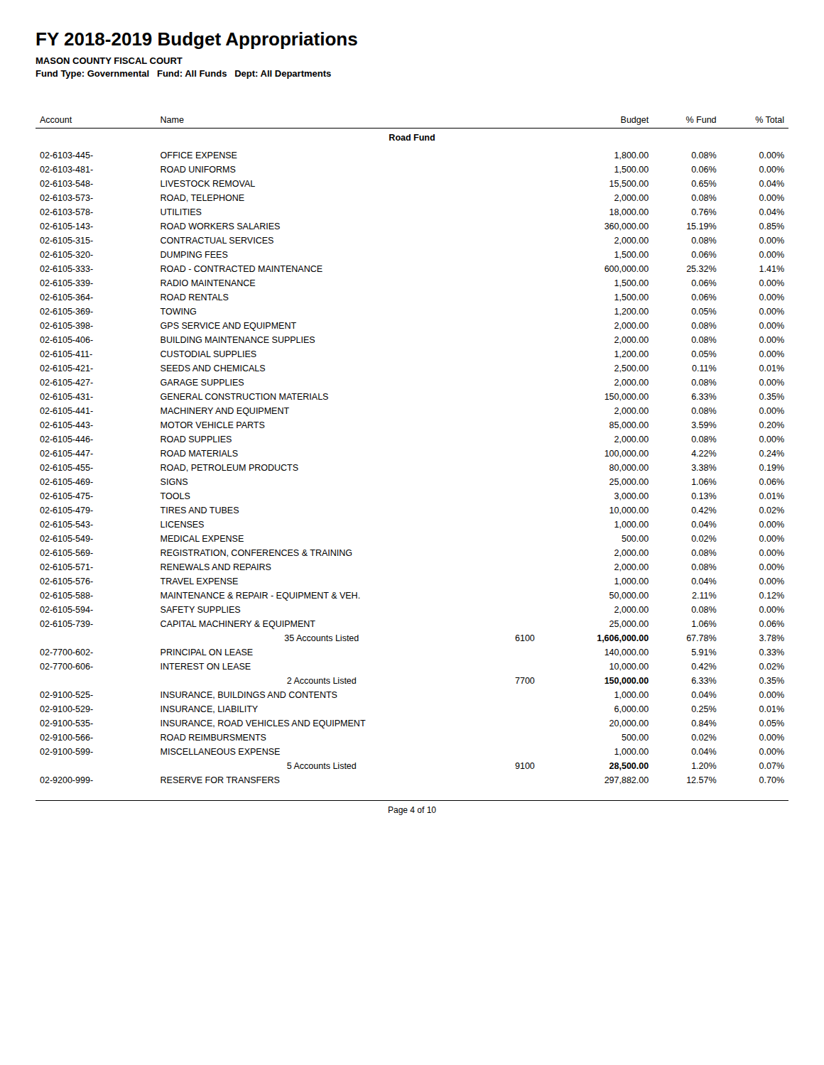FY 2018-2019 Budget Appropriations
MASON COUNTY FISCAL COURT
Fund Type: Governmental Fund: All Funds Dept: All Departments
| Account | Name | | Budget | % Fund | % Total |
| --- | --- | --- | --- | --- | --- |
| Road Fund |
| 02-6103-445- | OFFICE EXPENSE | | 1,800.00 | 0.08% | 0.00% |
| 02-6103-481- | ROAD UNIFORMS | | 1,500.00 | 0.06% | 0.00% |
| 02-6103-548- | LIVESTOCK REMOVAL | | 15,500.00 | 0.65% | 0.04% |
| 02-6103-573- | ROAD, TELEPHONE | | 2,000.00 | 0.08% | 0.00% |
| 02-6103-578- | UTILITIES | | 18,000.00 | 0.76% | 0.04% |
| 02-6105-143- | ROAD WORKERS SALARIES | | 360,000.00 | 15.19% | 0.85% |
| 02-6105-315- | CONTRACTUAL SERVICES | | 2,000.00 | 0.08% | 0.00% |
| 02-6105-320- | DUMPING FEES | | 1,500.00 | 0.06% | 0.00% |
| 02-6105-333- | ROAD - CONTRACTED MAINTENANCE | | 600,000.00 | 25.32% | 1.41% |
| 02-6105-339- | RADIO MAINTENANCE | | 1,500.00 | 0.06% | 0.00% |
| 02-6105-364- | ROAD RENTALS | | 1,500.00 | 0.06% | 0.00% |
| 02-6105-369- | TOWING | | 1,200.00 | 0.05% | 0.00% |
| 02-6105-398- | GPS SERVICE AND EQUIPMENT | | 2,000.00 | 0.08% | 0.00% |
| 02-6105-406- | BUILDING MAINTENANCE SUPPLIES | | 2,000.00 | 0.08% | 0.00% |
| 02-6105-411- | CUSTODIAL SUPPLIES | | 1,200.00 | 0.05% | 0.00% |
| 02-6105-421- | SEEDS AND CHEMICALS | | 2,500.00 | 0.11% | 0.01% |
| 02-6105-427- | GARAGE SUPPLIES | | 2,000.00 | 0.08% | 0.00% |
| 02-6105-431- | GENERAL CONSTRUCTION MATERIALS | | 150,000.00 | 6.33% | 0.35% |
| 02-6105-441- | MACHINERY AND EQUIPMENT | | 2,000.00 | 0.08% | 0.00% |
| 02-6105-443- | MOTOR VEHICLE PARTS | | 85,000.00 | 3.59% | 0.20% |
| 02-6105-446- | ROAD SUPPLIES | | 2,000.00 | 0.08% | 0.00% |
| 02-6105-447- | ROAD MATERIALS | | 100,000.00 | 4.22% | 0.24% |
| 02-6105-455- | ROAD, PETROLEUM PRODUCTS | | 80,000.00 | 3.38% | 0.19% |
| 02-6105-469- | SIGNS | | 25,000.00 | 1.06% | 0.06% |
| 02-6105-475- | TOOLS | | 3,000.00 | 0.13% | 0.01% |
| 02-6105-479- | TIRES AND TUBES | | 10,000.00 | 0.42% | 0.02% |
| 02-6105-543- | LICENSES | | 1,000.00 | 0.04% | 0.00% |
| 02-6105-549- | MEDICAL EXPENSE | | 500.00 | 0.02% | 0.00% |
| 02-6105-569- | REGISTRATION, CONFERENCES & TRAINING | | 2,000.00 | 0.08% | 0.00% |
| 02-6105-571- | RENEWALS AND REPAIRS | | 2,000.00 | 0.08% | 0.00% |
| 02-6105-576- | TRAVEL EXPENSE | | 1,000.00 | 0.04% | 0.00% |
| 02-6105-588- | MAINTENANCE & REPAIR - EQUIPMENT & VEH. | | 50,000.00 | 2.11% | 0.12% |
| 02-6105-594- | SAFETY SUPPLIES | | 2,000.00 | 0.08% | 0.00% |
| 02-6105-739- | CAPITAL MACHINERY & EQUIPMENT | | 25,000.00 | 1.06% | 0.06% |
| | 35 Accounts Listed | 6100 | 1,606,000.00 | 67.78% | 3.78% |
| 02-7700-602- | PRINCIPAL ON LEASE | | 140,000.00 | 5.91% | 0.33% |
| 02-7700-606- | INTEREST ON LEASE | | 10,000.00 | 0.42% | 0.02% |
| | 2 Accounts Listed | 7700 | 150,000.00 | 6.33% | 0.35% |
| 02-9100-525- | INSURANCE, BUILDINGS AND CONTENTS | | 1,000.00 | 0.04% | 0.00% |
| 02-9100-529- | INSURANCE, LIABILITY | | 6,000.00 | 0.25% | 0.01% |
| 02-9100-535- | INSURANCE, ROAD VEHICLES AND EQUIPMENT | | 20,000.00 | 0.84% | 0.05% |
| 02-9100-566- | ROAD REIMBURSMENTS | | 500.00 | 0.02% | 0.00% |
| 02-9100-599- | MISCELLANEOUS EXPENSE | | 1,000.00 | 0.04% | 0.00% |
| | 5 Accounts Listed | 9100 | 28,500.00 | 1.20% | 0.07% |
| 02-9200-999- | RESERVE FOR TRANSFERS | | 297,882.00 | 12.57% | 0.70% |
Page 4 of 10